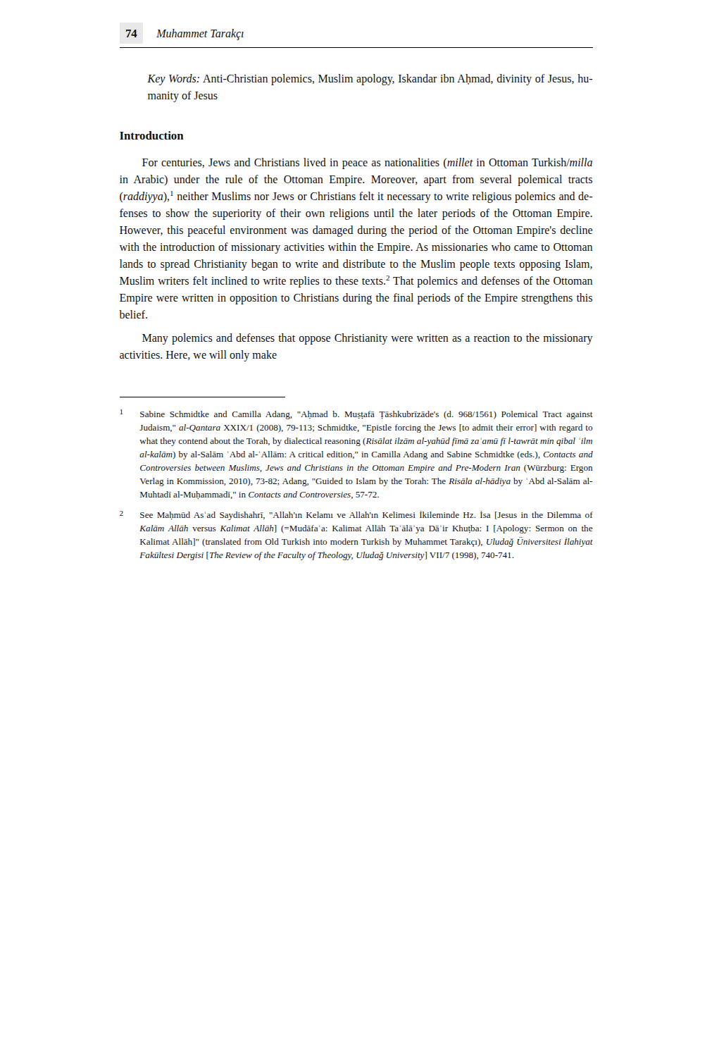74 Muhammet Tarakçı
Key Words: Anti-Christian polemics, Muslim apology, Iskandar ibn Aḥmad, divinity of Jesus, humanity of Jesus
Introduction
For centuries, Jews and Christians lived in peace as nationalities (millet in Ottoman Turkish/milla in Arabic) under the rule of the Ottoman Empire. Moreover, apart from several polemical tracts (raddiyya),1 neither Muslims nor Jews or Christians felt it necessary to write religious polemics and defenses to show the superiority of their own religions until the later periods of the Ottoman Empire. However, this peaceful environment was damaged during the period of the Ottoman Empire's decline with the introduction of missionary activities within the Empire. As missionaries who came to Ottoman lands to spread Christianity began to write and distribute to the Muslim people texts opposing Islam, Muslim writers felt inclined to write replies to these texts.2 That polemics and defenses of the Ottoman Empire were written in opposition to Christians during the final periods of the Empire strengthens this belief.
Many polemics and defenses that oppose Christianity were written as a reaction to the missionary activities. Here, we will only make
Sabine Schmidtke and Camilla Adang, "Aḥmad b. Muṣṭafā Ṭāshkubrīzāde's (d. 968/1561) Polemical Tract against Judaism," al-Qantara XXIX/1 (2008), 79-113; Schmidtke, "Epistle forcing the Jews [to admit their error] with regard to what they contend about the Torah, by dialectical reasoning (Risālat ilzām al-yahūd fīmā zaʿamū fī l-tawrāt min qibal ʿilm al-kalām) by al-Salām ʿAbd al-ʿAllām: A critical edition," in Camilla Adang and Sabine Schmidtke (eds.), Contacts and Controversies between Muslims, Jews and Christians in the Ottoman Empire and Pre-Modern Iran (Würzburg: Ergon Verlag in Kommission, 2010), 73-82; Adang, "Guided to Islam by the Torah: The Risāla al-hādiya by ʿAbd al-Salām al-Muhtadī al-Muḥammadī," in Contacts and Controversies, 57-72.
See Maḥmūd Asʿad Saydishahrī, "Allah'ın Kelamı ve Allah'ın Kelimesi İkileminde Hz. İsa [Jesus in the Dilemma of Kalām Allāh versus Kalimat Allāh] (=Mudāfaʿa: Kalimat Allāh Taʿālāʾya Dāʾir Khuṭba: I [Apology: Sermon on the Kalimat Allāh]" (translated from Old Turkish into modern Turkish by Muhammet Tarakçı), Uludağ Üniversitesi İlahiyat Fakültesi Dergisi [The Review of the Faculty of Theology, Uludağ University] VII/7 (1998), 740-741.